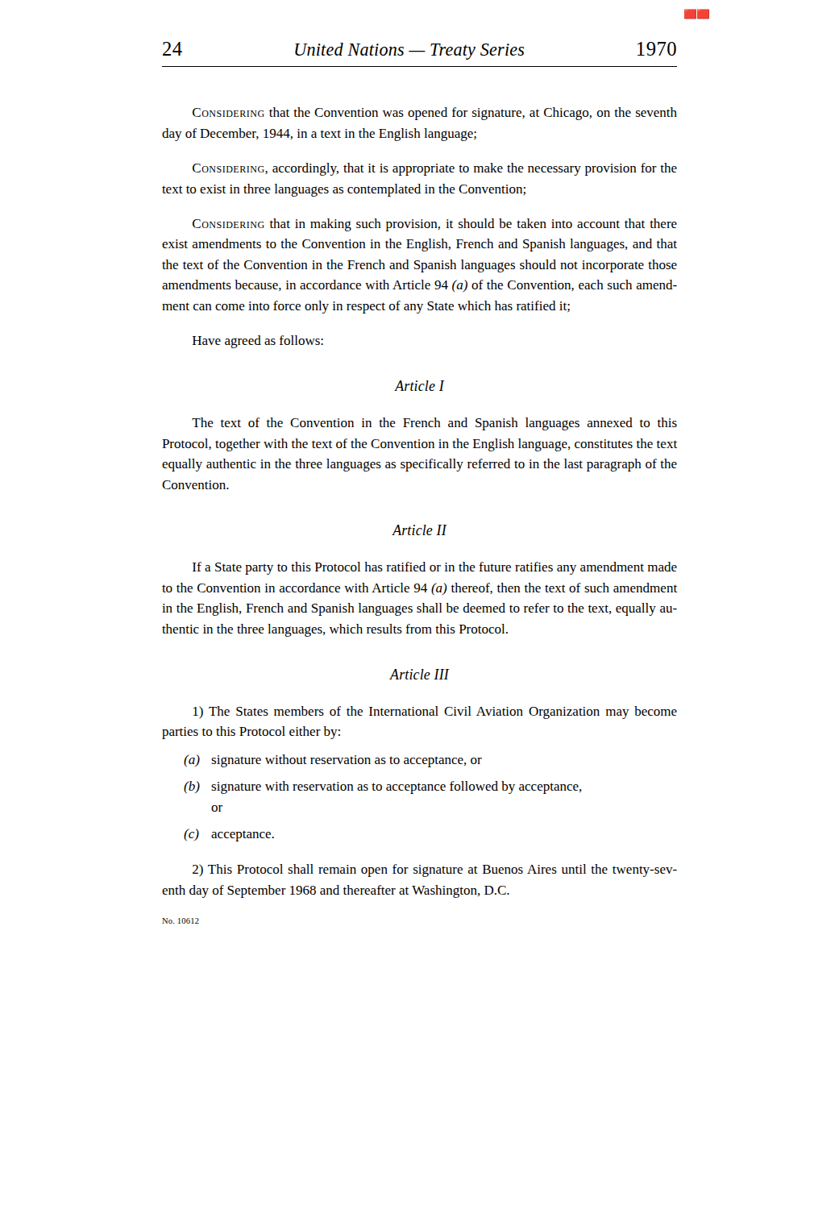🟥🟥
24 United Nations — Treaty Series 1970
Considering that the Convention was opened for signature, at Chicago, on the seventh day of December, 1944, in a text in the English language;
Considering, accordingly, that it is appropriate to make the necessary provision for the text to exist in three languages as contemplated in the Convention;
Considering that in making such provision, it should be taken into account that there exist amendments to the Convention in the English, French and Spanish languages, and that the text of the Convention in the French and Spanish languages should not incorporate those amendments because, in accordance with Article 94 (a) of the Convention, each such amendment can come into force only in respect of any State which has ratified it;
Have agreed as follows:
Article I
The text of the Convention in the French and Spanish languages annexed to this Protocol, together with the text of the Convention in the English language, constitutes the text equally authentic in the three languages as specifically referred to in the last paragraph of the Convention.
Article II
If a State party to this Protocol has ratified or in the future ratifies any amendment made to the Convention in accordance with Article 94 (a) thereof, then the text of such amendment in the English, French and Spanish languages shall be deemed to refer to the text, equally authentic in the three languages, which results from this Protocol.
Article III
1) The States members of the International Civil Aviation Organization may become parties to this Protocol either by:
(a) signature without reservation as to acceptance, or
(b) signature with reservation as to acceptance followed by acceptance, or
(c) acceptance.
2) This Protocol shall remain open for signature at Buenos Aires until the twenty-seventh day of September 1968 and thereafter at Washington, D.C.
No. 10612